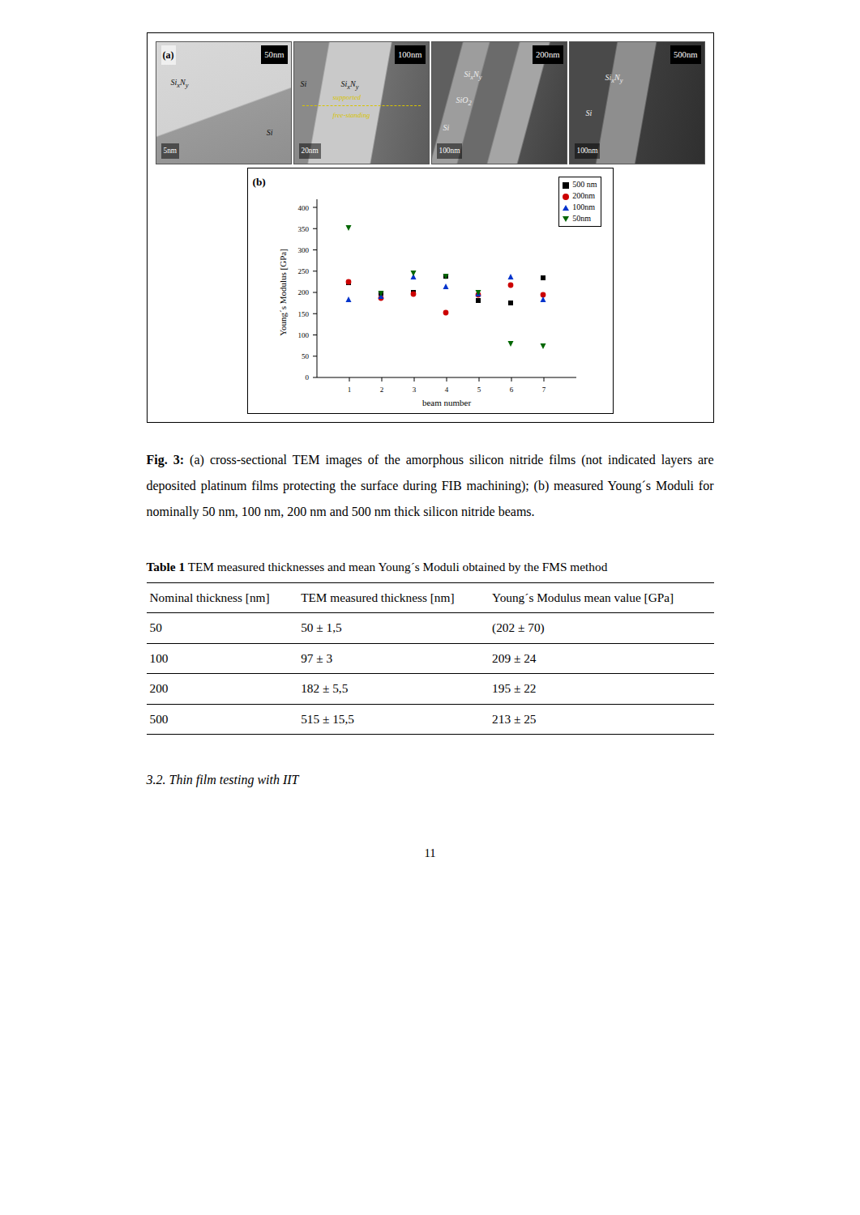(a) 50nm SixNy Si 5nm
100nm Si SixNy supported free-standing 20nm
200nm SixNy SiO2 Si 100nm
500nm SixNy Si 100nm
(b)
500 nm
200nm
100nm
50nm
0 50 100 150 200 250 300 350 400 1 2 3 4 5 6 7 beam number Young´s Modulus [GPa]
Fig. 3: (a) cross-sectional TEM images of the amorphous silicon nitride films (not indicated layers are deposited platinum films protecting the surface during FIB machining); (b) measured Young´s Moduli for nominally 50 nm, 100 nm, 200 nm and 500 nm thick silicon nitride beams.
Table 1 TEM measured thicknesses and mean Young´s Moduli obtained by the FMS method
| Nominal thickness [nm] | TEM measured thickness [nm] | Young´s Modulus mean value [GPa] |
| --- | --- | --- |
| 50 | 50 ± 1,5 | (202 ± 70) |
| 100 | 97 ± 3 | 209 ± 24 |
| 200 | 182 ± 5,5 | 195 ± 22 |
| 500 | 515 ± 15,5 | 213 ± 25 |
3.2. Thin film testing with IIT
11